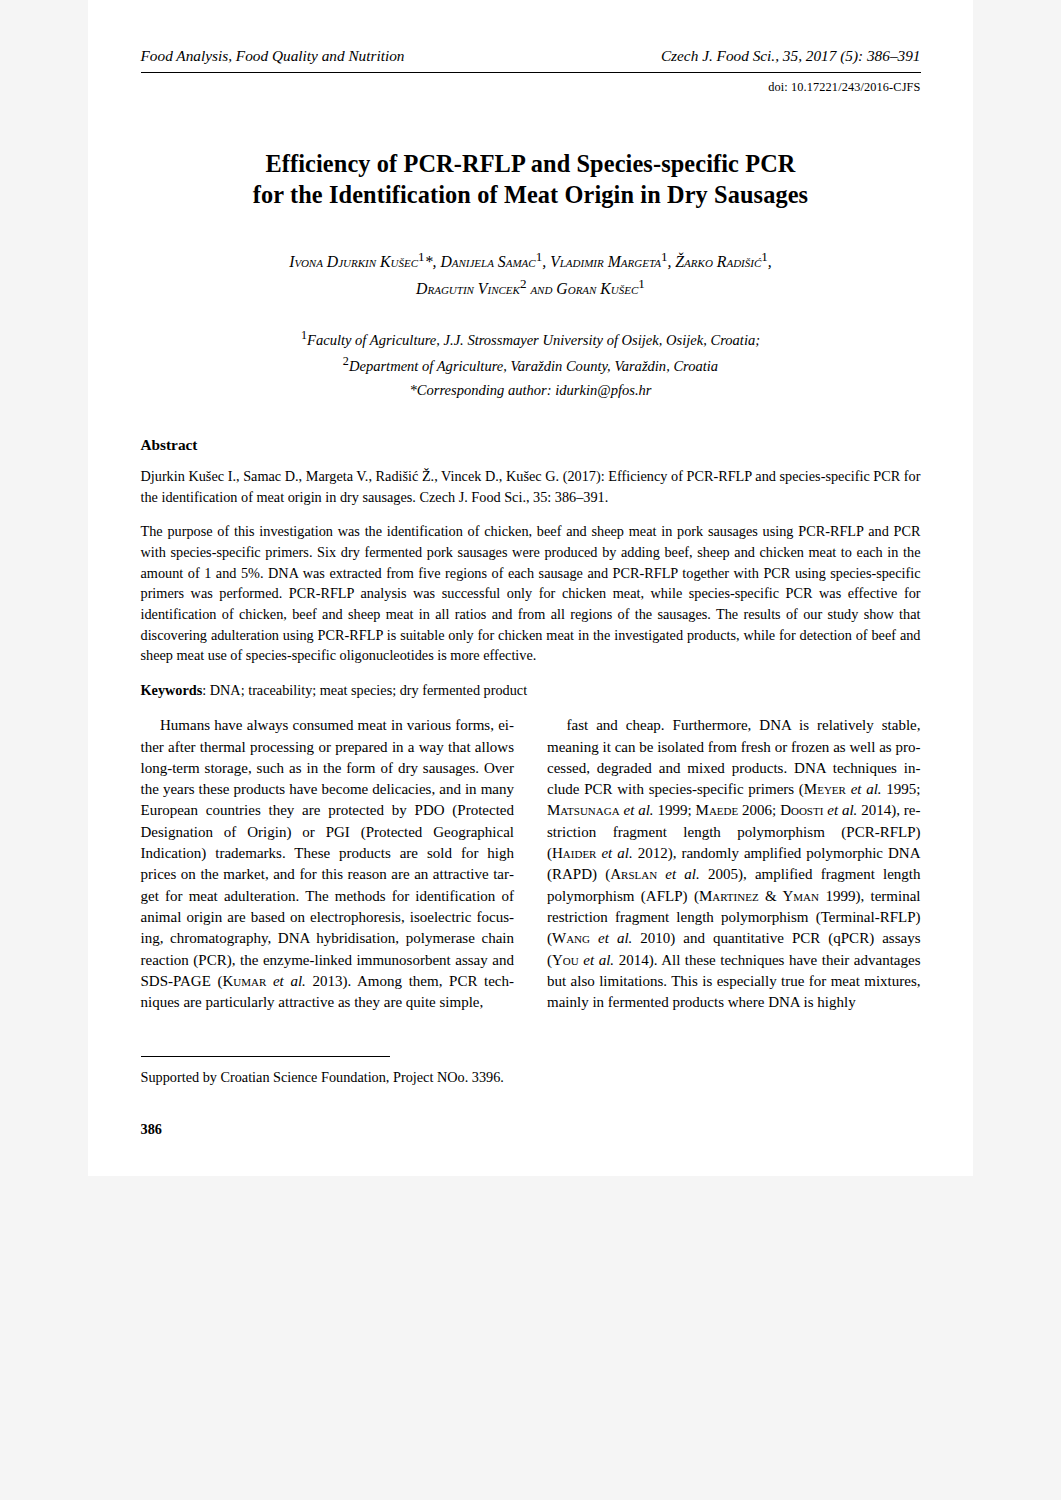Food Analysis, Food Quality and Nutrition Czech J. Food Sci., 35, 2017 (5): 386–391
doi: 10.17221/243/2016-CJFS
Efficiency of PCR-RFLP and Species-specific PCR
for the Identification of Meat Origin in Dry Sausages
Ivona Djurkin Kušec1*, Danijela Samac1, Vladimir Margeta1, Žarko Radišić1,
Dragutin Vincek2 and Goran Kušec1
1Faculty of Agriculture, J.J. Strossmayer University of Osijek, Osijek, Croatia;
2Department of Agriculture, Varaždin County, Varaždin, Croatia
*Corresponding author: idurkin@pfos.hr
Abstract
Djurkin Kušec I., Samac D., Margeta V., Radišić Ž., Vincek D., Kušec G. (2017): Efficiency of PCR-RFLP and species-specific PCR for the identification of meat origin in dry sausages. Czech J. Food Sci., 35: 386–391.
The purpose of this investigation was the identification of chicken, beef and sheep meat in pork sausages using PCR-RFLP and PCR with species-specific primers. Six dry fermented pork sausages were produced by adding beef, sheep and chicken meat to each in the amount of 1 and 5%. DNA was extracted from five regions of each sausage and PCR-RFLP together with PCR using species-specific primers was performed. PCR-RFLP analysis was successful only for chicken meat, while species-specific PCR was effective for identification of chicken, beef and sheep meat in all ratios and from all regions of the sausages. The results of our study show that discovering adulteration using PCR-RFLP is suitable only for chicken meat in the investigated products, while for detection of beef and sheep meat use of species-specific oligonucleotides is more effective.
Keywords: DNA; traceability; meat species; dry fermented product
Humans have always consumed meat in various forms, either after thermal processing or prepared in a way that allows long-term storage, such as in the form of dry sausages. Over the years these products have become delicacies, and in many European countries they are protected by PDO (Protected Designation of Origin) or PGI (Protected Geographical Indication) trademarks. These products are sold for high prices on the market, and for this reason are an attractive target for meat adulteration. The methods for identification of animal origin are based on electrophoresis, isoelectric focusing, chromatography, DNA hybridisation, polymerase chain reaction (PCR), the enzyme-linked immunosorbent assay and SDS-PAGE (Kumar et al. 2013). Among them, PCR techniques are particularly attractive as they are quite simple,
fast and cheap. Furthermore, DNA is relatively stable, meaning it can be isolated from fresh or frozen as well as processed, degraded and mixed products. DNA techniques include PCR with species-specific primers (Meyer et al. 1995; Matsunaga et al. 1999; Maede 2006; Doosti et al. 2014), restriction fragment length polymorphism (PCR-RFLP) (Haider et al. 2012), randomly amplified polymorphic DNA (RAPD) (Arslan et al. 2005), amplified fragment length polymorphism (AFLP) (Martinez & Yman 1999), terminal restriction fragment length polymorphism (Terminal-RFLP) (Wang et al. 2010) and quantitative PCR (qPCR) assays (You et al. 2014). All these techniques have their advantages but also limitations. This is especially true for meat mixtures, mainly in fermented products where DNA is highly
Supported by Croatian Science Foundation, Project NOo. 3396.
386